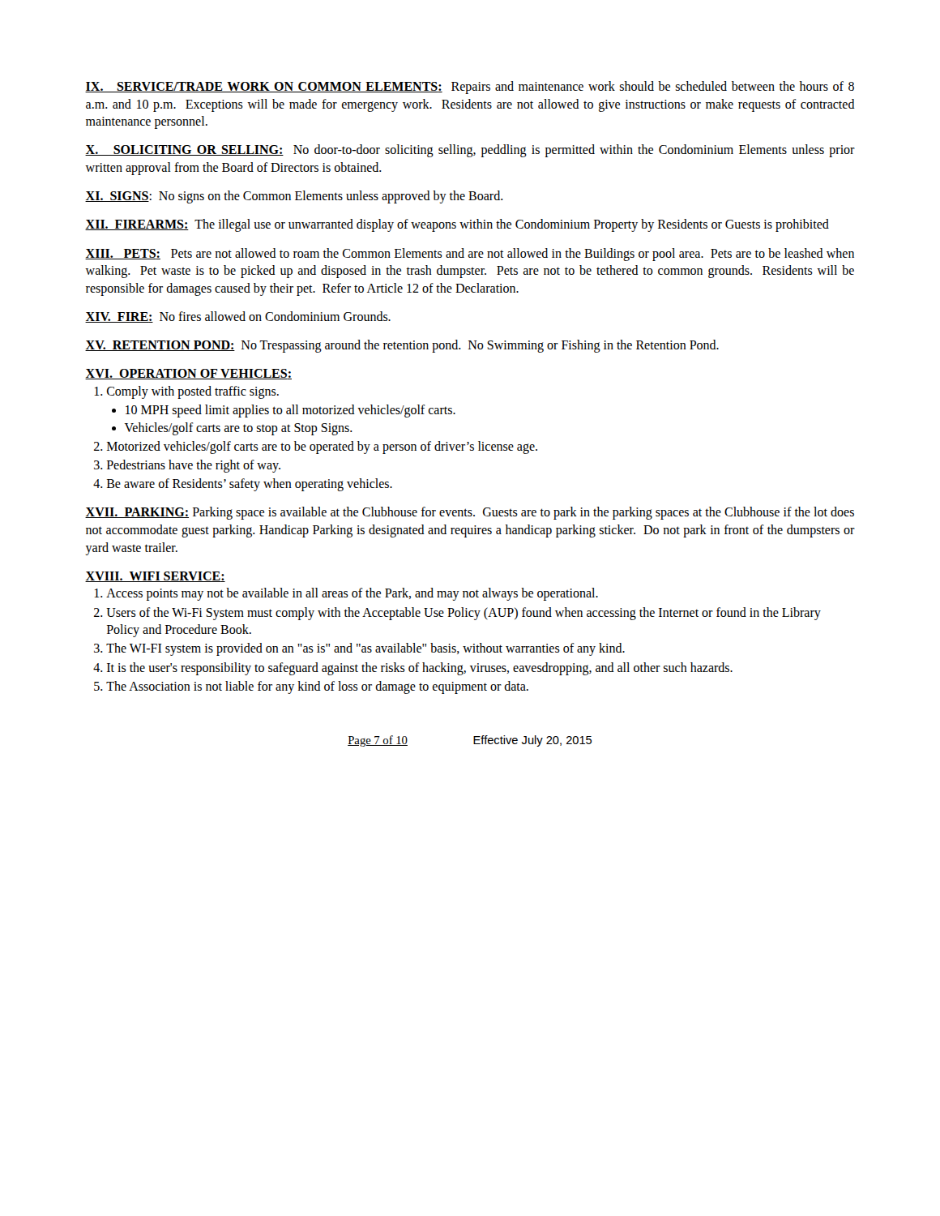IX. SERVICE/TRADE WORK ON COMMON ELEMENTS: Repairs and maintenance work should be scheduled between the hours of 8 a.m. and 10 p.m. Exceptions will be made for emergency work. Residents are not allowed to give instructions or make requests of contracted maintenance personnel.
X. SOLICITING OR SELLING: No door-to-door soliciting selling, peddling is permitted within the Condominium Elements unless prior written approval from the Board of Directors is obtained.
XI. SIGNS: No signs on the Common Elements unless approved by the Board.
XII. FIREARMS: The illegal use or unwarranted display of weapons within the Condominium Property by Residents or Guests is prohibited
XIII. PETS: Pets are not allowed to roam the Common Elements and are not allowed in the Buildings or pool area. Pets are to be leashed when walking. Pet waste is to be picked up and disposed in the trash dumpster. Pets are not to be tethered to common grounds. Residents will be responsible for damages caused by their pet. Refer to Article 12 of the Declaration.
XIV. FIRE: No fires allowed on Condominium Grounds.
XV. RETENTION POND: No Trespassing around the retention pond. No Swimming or Fishing in the Retention Pond.
XVI. OPERATION OF VEHICLES:
Comply with posted traffic signs.
10 MPH speed limit applies to all motorized vehicles/golf carts.
Vehicles/golf carts are to stop at Stop Signs.
Motorized vehicles/golf carts are to be operated by a person of driver’s license age.
Pedestrians have the right of way.
Be aware of Residents’ safety when operating vehicles.
XVII. PARKING: Parking space is available at the Clubhouse for events. Guests are to park in the parking spaces at the Clubhouse if the lot does not accommodate guest parking. Handicap Parking is designated and requires a handicap parking sticker. Do not park in front of the dumpsters or yard waste trailer.
XVIII. WIFI SERVICE:
Access points may not be available in all areas of the Park, and may not always be operational.
Users of the Wi-Fi System must comply with the Acceptable Use Policy (AUP) found when accessing the Internet or found in the Library Policy and Procedure Book.
The WI-FI system is provided on an "as is" and "as available" basis, without warranties of any kind.
It is the user's responsibility to safeguard against the risks of hacking, viruses, eavesdropping, and all other such hazards.
The Association is not liable for any kind of loss or damage to equipment or data.
Page 7 of 10 Effective July 20, 2015